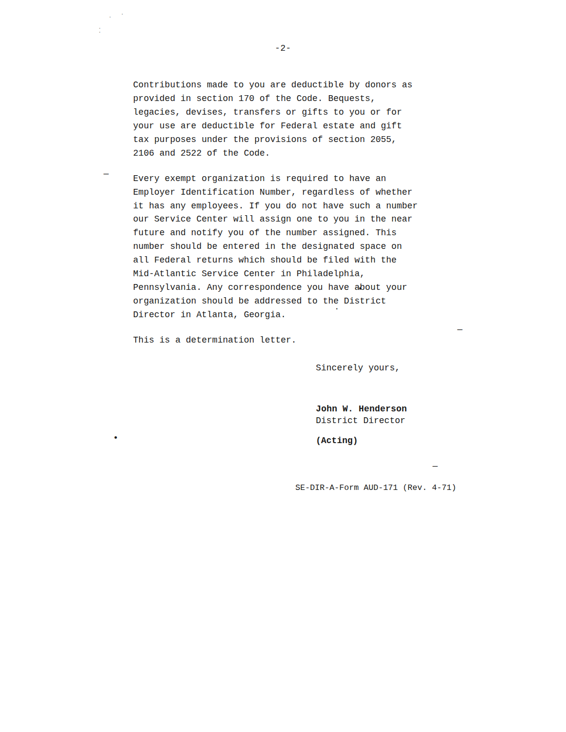. . . .
-2-
Contributions made to you are deductible by donors as provided in section 170 of the Code. Bequests, legacies, devises, transfers or gifts to you or for your use are deductible for Federal estate and gift tax purposes under the provisions of section 2055, 2106 and 2522 of the Code.
Every exempt organization is required to have an Employer Identification Number, regardless of whether it has any employees. If you do not have such a number our Service Center will assign one to you in the near future and notify you of the number assigned. This number should be entered in the designated space on all Federal returns which should be filed with the Mid-Atlantic Service Center in Philadelphia, Pennsylvania. Any correspondence you have about your organization should be addressed to the District Director in Atlanta, Georgia.
This is a determination letter.
Sincerely yours,
John W. Henderson District Director (Acting)
— — • . • —
SE-DIR-A-Form AUD-171 (Rev. 4-71)